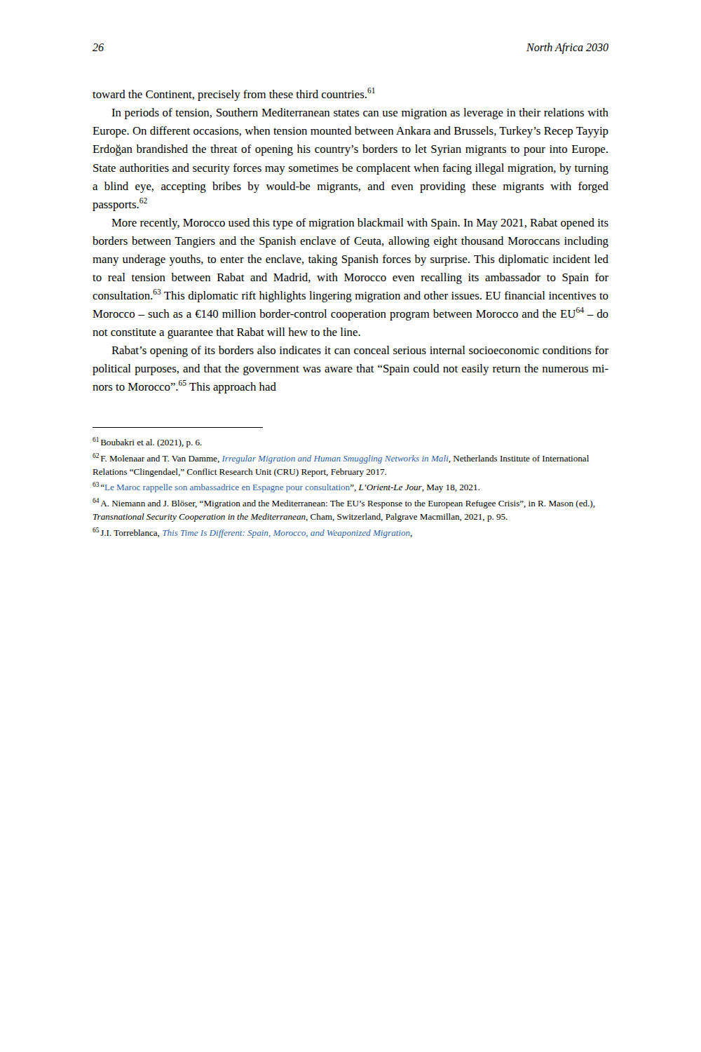26 North Africa 2030
toward the Continent, precisely from these third countries.61
In periods of tension, Southern Mediterranean states can use migration as leverage in their relations with Europe. On different occasions, when tension mounted between Ankara and Brussels, Turkey’s Recep Tayyip Erdoğan brandished the threat of opening his country’s borders to let Syrian migrants to pour into Europe. State authorities and security forces may sometimes be complacent when facing illegal migration, by turning a blind eye, accepting bribes by would-be migrants, and even providing these migrants with forged passports.62
More recently, Morocco used this type of migration blackmail with Spain. In May 2021, Rabat opened its borders between Tangiers and the Spanish enclave of Ceuta, allowing eight thousand Moroccans including many underage youths, to enter the enclave, taking Spanish forces by surprise. This diplomatic incident led to real tension between Rabat and Madrid, with Morocco even recalling its ambassador to Spain for consultation.63 This diplomatic rift highlights lingering migration and other issues. EU financial incentives to Morocco – such as a €140 million border-control cooperation program between Morocco and the EU64 – do not constitute a guarantee that Rabat will hew to the line.
Rabat’s opening of its borders also indicates it can conceal serious internal socioeconomic conditions for political purposes, and that the government was aware that “Spain could not easily return the numerous minors to Morocco”.65 This approach had
61 Boubakri et al. (2021), p. 6.
62 F. Molenaar and T. Van Damme, Irregular Migration and Human Smuggling Networks in Mali, Netherlands Institute of International Relations “Clingendael,” Conflict Research Unit (CRU) Report, February 2017.
63“Le Maroc rappelle son ambassadrice en Espagne pour consultation”, L’Orient-Le Jour, May 18, 2021.
64 A. Niemann and J. Blöser, “Migration and the Mediterranean: The EU’s Response to the European Refugee Crisis”, in R. Mason (ed.), Transnational Security Cooperation in the Mediterranean, Cham, Switzerland, Palgrave Macmillan, 2021, p. 95.
65 J.I. Torreblanca, This Time Is Different: Spain, Morocco, and Weaponized Migration,